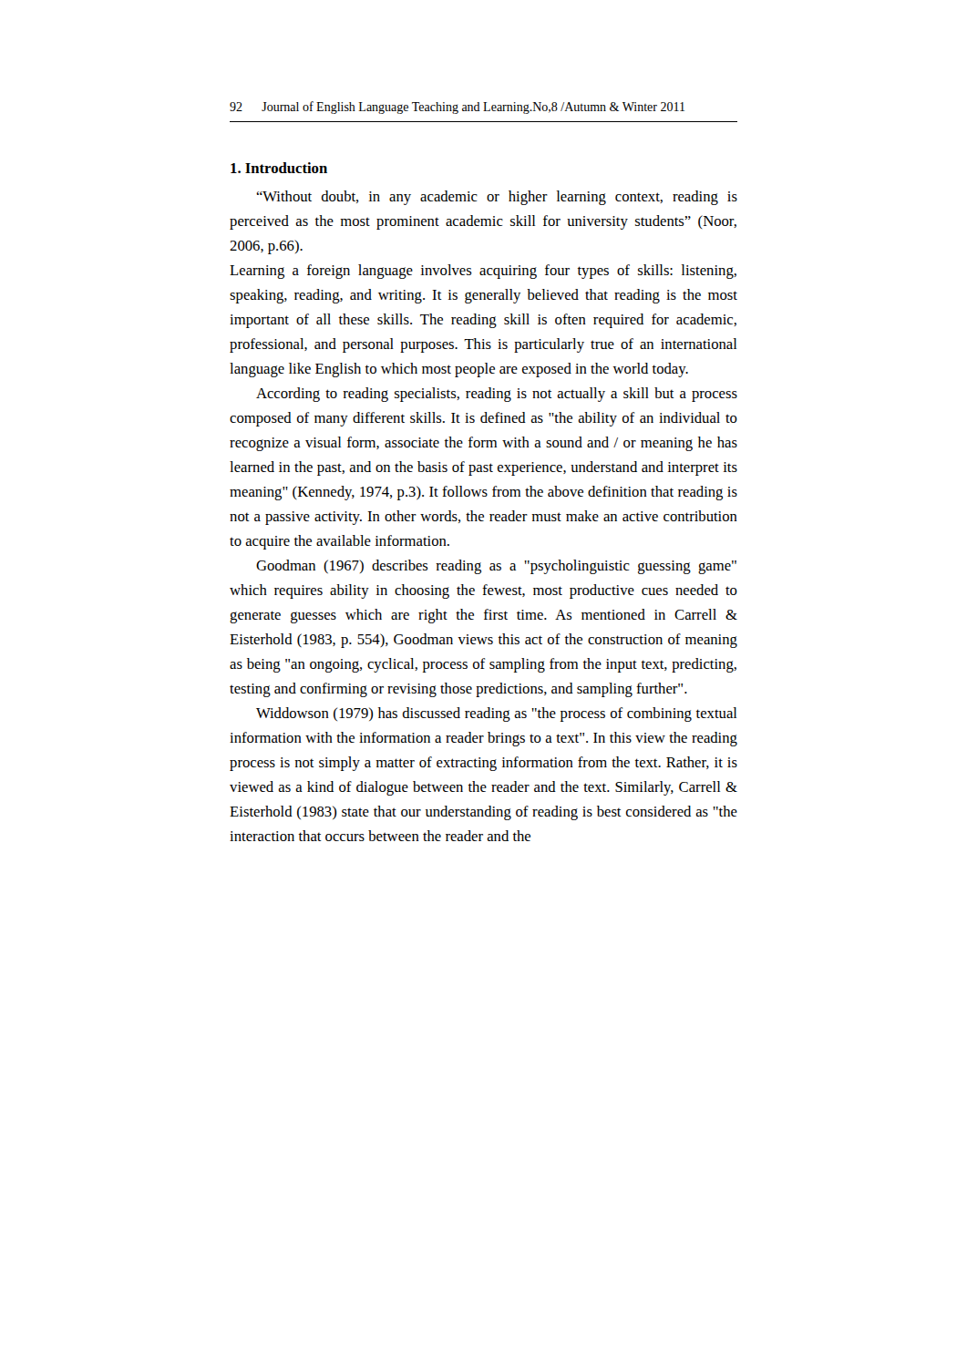92 Journal of English Language Teaching and Learning.No,8 /Autumn & Winter 2011
1. Introduction
“Without doubt, in any academic or higher learning context, reading is perceived as the most prominent academic skill for university students” (Noor, 2006, p.66).
Learning a foreign language involves acquiring four types of skills: listening, speaking, reading, and writing. It is generally believed that reading is the most important of all these skills. The reading skill is often required for academic, professional, and personal purposes. This is particularly true of an international language like English to which most people are exposed in the world today.
According to reading specialists, reading is not actually a skill but a process composed of many different skills. It is defined as "the ability of an individual to recognize a visual form, associate the form with a sound and / or meaning he has learned in the past, and on the basis of past experience, understand and interpret its meaning" (Kennedy, 1974, p.3). It follows from the above definition that reading is not a passive activity. In other words, the reader must make an active contribution to acquire the available information.
Goodman (1967) describes reading as a "psycholinguistic guessing game" which requires ability in choosing the fewest, most productive cues needed to generate guesses which are right the first time. As mentioned in Carrell & Eisterhold (1983, p. 554), Goodman views this act of the construction of meaning as being "an ongoing, cyclical, process of sampling from the input text, predicting, testing and confirming or revising those predictions, and sampling further".
Widdowson (1979) has discussed reading as "the process of combining textual information with the information a reader brings to a text". In this view the reading process is not simply a matter of extracting information from the text. Rather, it is viewed as a kind of dialogue between the reader and the text. Similarly, Carrell & Eisterhold (1983) state that our understanding of reading is best considered as "the interaction that occurs between the reader and the